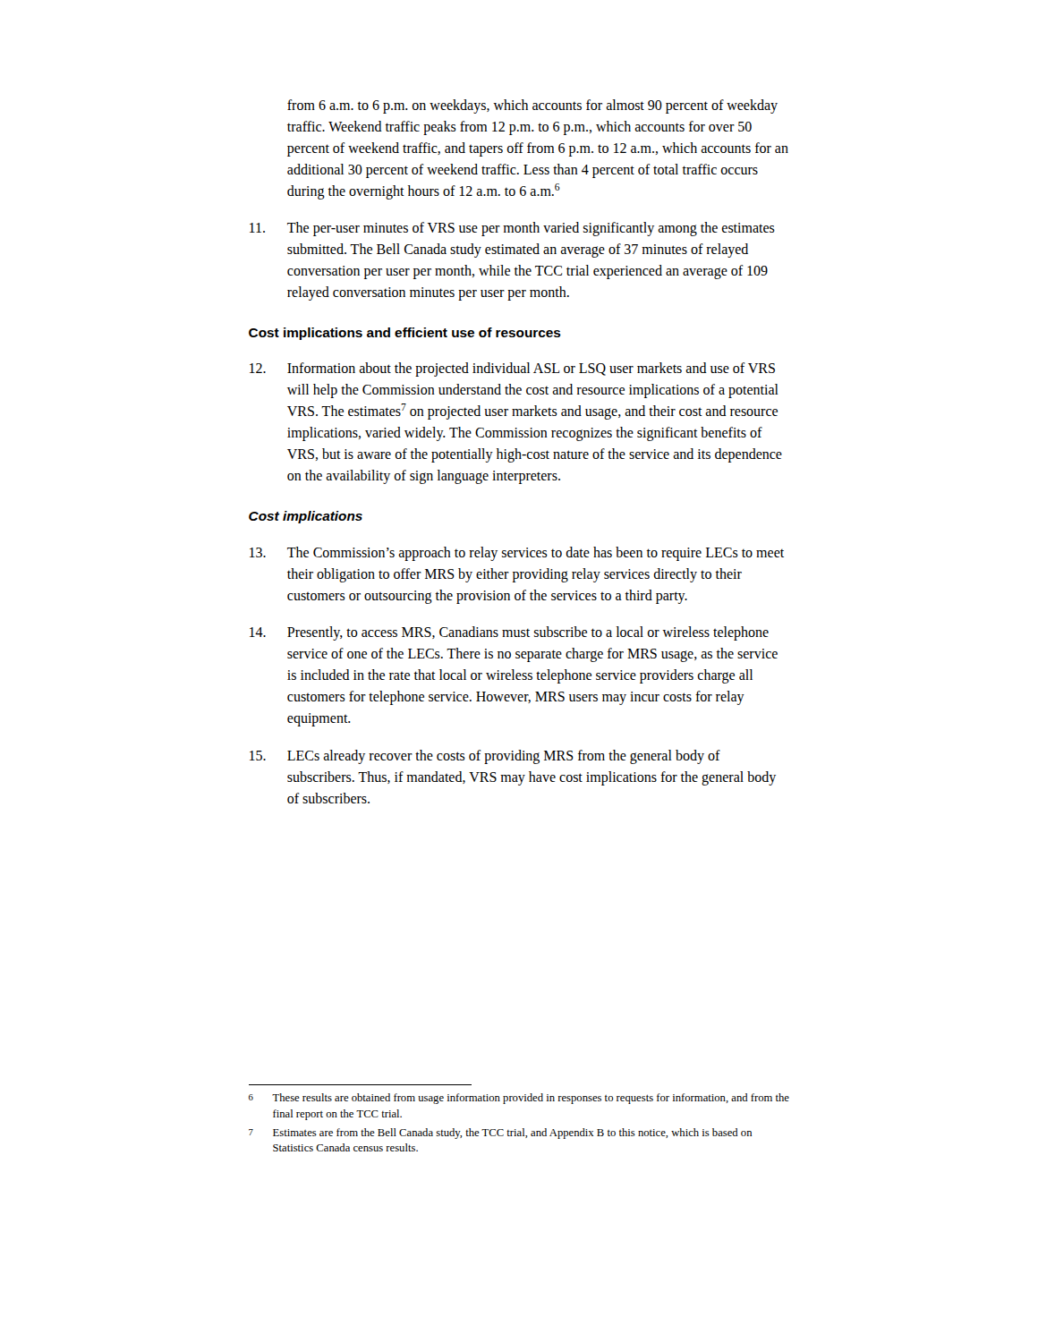from 6 a.m. to 6 p.m. on weekdays, which accounts for almost 90 percent of weekday traffic. Weekend traffic peaks from 12 p.m. to 6 p.m., which accounts for over 50 percent of weekend traffic, and tapers off from 6 p.m. to 12 a.m., which accounts for an additional 30 percent of weekend traffic. Less than 4 percent of total traffic occurs during the overnight hours of 12 a.m. to 6 a.m.6
11. The per-user minutes of VRS use per month varied significantly among the estimates submitted. The Bell Canada study estimated an average of 37 minutes of relayed conversation per user per month, while the TCC trial experienced an average of 109 relayed conversation minutes per user per month.
Cost implications and efficient use of resources
12. Information about the projected individual ASL or LSQ user markets and use of VRS will help the Commission understand the cost and resource implications of a potential VRS. The estimates7 on projected user markets and usage, and their cost and resource implications, varied widely. The Commission recognizes the significant benefits of VRS, but is aware of the potentially high-cost nature of the service and its dependence on the availability of sign language interpreters.
Cost implications
13. The Commission’s approach to relay services to date has been to require LECs to meet their obligation to offer MRS by either providing relay services directly to their customers or outsourcing the provision of the services to a third party.
14. Presently, to access MRS, Canadians must subscribe to a local or wireless telephone service of one of the LECs. There is no separate charge for MRS usage, as the service is included in the rate that local or wireless telephone service providers charge all customers for telephone service. However, MRS users may incur costs for relay equipment.
15. LECs already recover the costs of providing MRS from the general body of subscribers. Thus, if mandated, VRS may have cost implications for the general body of subscribers.
6
These results are obtained from usage information provided in responses to requests for information, and from the final report on the TCC trial.
7
Estimates are from the Bell Canada study, the TCC trial, and Appendix B to this notice, which is based on Statistics Canada census results.